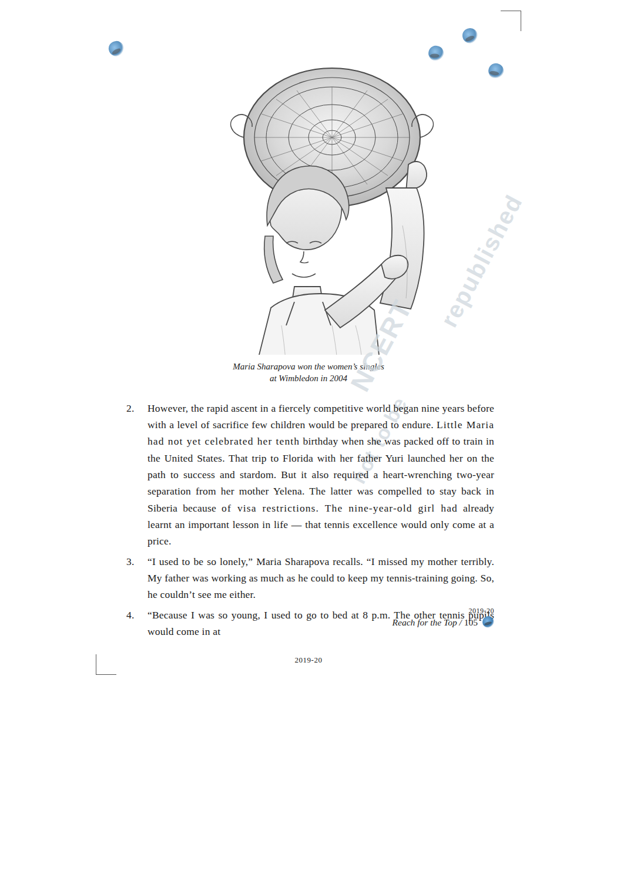NCERT republished not to be
Maria Sharapova won the women’s singles
at Wimbledon in 2004
However, the rapid ascent in a fiercely competitive world began nine years before with a level of sacrifice few children would be prepared to endure. Little Maria had not yet celebrated her tenth birthday when she was packed off to train in the United States. That trip to Florida with her father Yuri launched her on the path to success and stardom. But it also required a heart-wrenching two-year separation from her mother Yelena. The latter was compelled to stay back in Siberia because of visa restrictions. The nine-year-old girl had already learnt an important lesson in life — that tennis excellence would only come at a price.
“I used to be so lonely,” Maria Sharapova recalls. “I missed my mother terribly. My father was working as much as he could to keep my tennis-training going. So, he couldn’t see me either.
“Because I was so young, I used to go to bed at 8 p.m. The other tennis pupils would come in at
Reach for the Top / 105
2019-20
2019-20